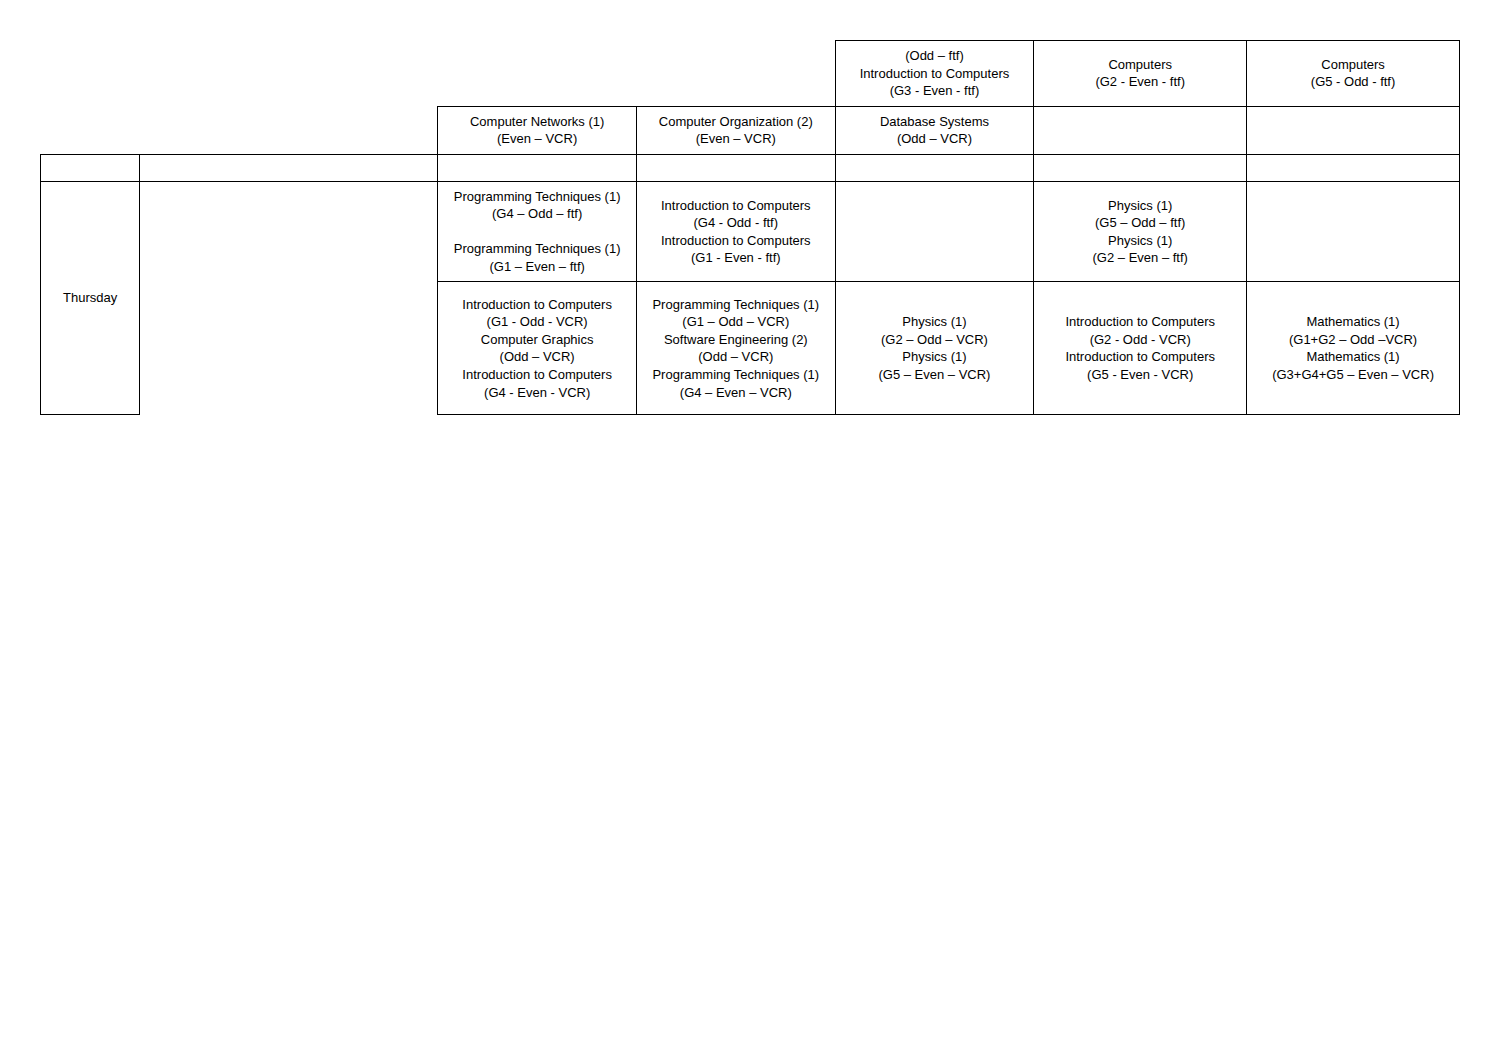| | | | | (Odd – ftf) Introduction to Computers (G3 - Even - ftf) | Computers (G2 - Even - ftf) | Computers (G5 - Odd - ftf) |
| | | Computer Networks (1) (Even – VCR) | Computer Organization (2) (Even – VCR) | Database Systems (Odd – VCR) | | |
| Thursday | | Programming Techniques (1) (G4 – Odd – ftf) Programming Techniques (1) (G1 – Even – ftf) | Introduction to Computers (G4 - Odd - ftf) Introduction to Computers (G1 - Even - ftf) | | Physics (1) (G5 – Odd – ftf) Physics (1) (G2 – Even – ftf) | |
| | Introduction to Computers (G1 - Odd - VCR) Computer Graphics (Odd – VCR) Introduction to Computers (G4 - Even - VCR) | Programming Techniques (1) (G1 – Odd – VCR) Software Engineering (2) (Odd – VCR) Programming Techniques (1) (G4 – Even – VCR) | Physics (1) (G2 – Odd – VCR) Physics (1) (G5 – Even – VCR) | Introduction to Computers (G2 - Odd - VCR) Introduction to Computers (G5 - Even - VCR) | Mathematics (1) (G1+G2 – Odd –VCR) Mathematics (1) (G3+G4+G5 – Even – VCR) |